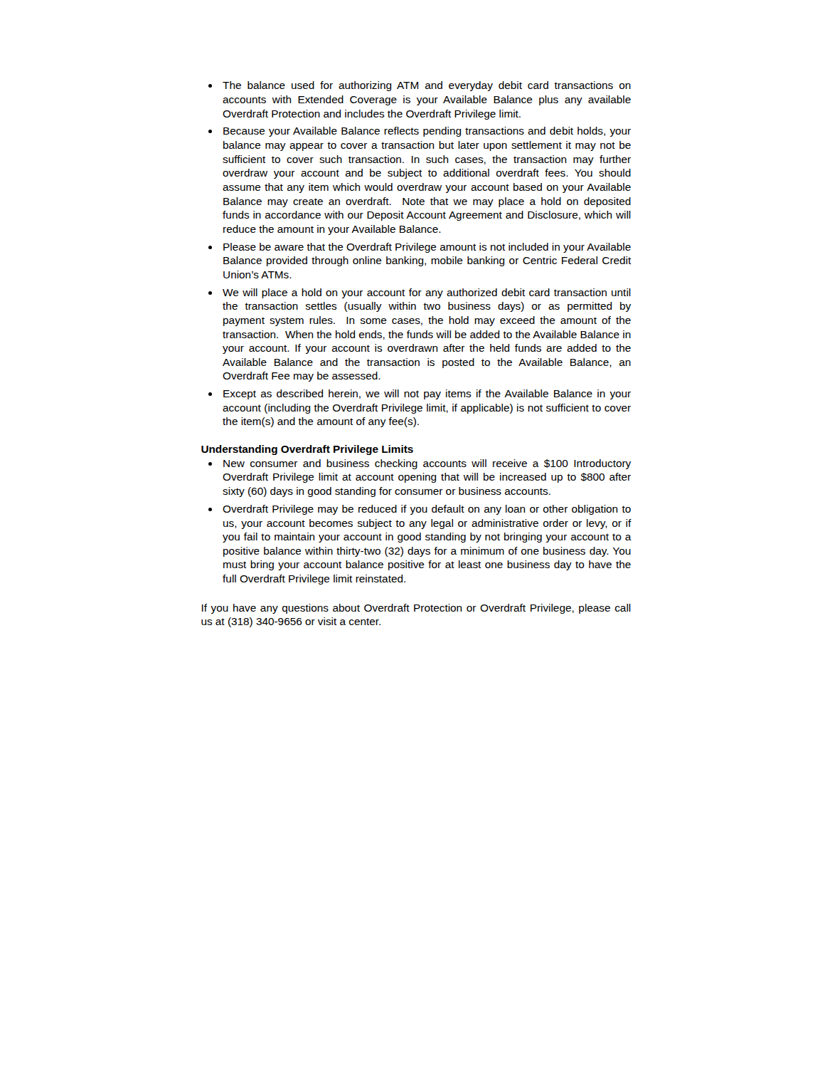The balance used for authorizing ATM and everyday debit card transactions on accounts with Extended Coverage is your Available Balance plus any available Overdraft Protection and includes the Overdraft Privilege limit.
Because your Available Balance reflects pending transactions and debit holds, your balance may appear to cover a transaction but later upon settlement it may not be sufficient to cover such transaction. In such cases, the transaction may further overdraw your account and be subject to additional overdraft fees. You should assume that any item which would overdraw your account based on your Available Balance may create an overdraft. Note that we may place a hold on deposited funds in accordance with our Deposit Account Agreement and Disclosure, which will reduce the amount in your Available Balance.
Please be aware that the Overdraft Privilege amount is not included in your Available Balance provided through online banking, mobile banking or Centric Federal Credit Union’s ATMs.
We will place a hold on your account for any authorized debit card transaction until the transaction settles (usually within two business days) or as permitted by payment system rules. In some cases, the hold may exceed the amount of the transaction. When the hold ends, the funds will be added to the Available Balance in your account. If your account is overdrawn after the held funds are added to the Available Balance and the transaction is posted to the Available Balance, an Overdraft Fee may be assessed.
Except as described herein, we will not pay items if the Available Balance in your account (including the Overdraft Privilege limit, if applicable) is not sufficient to cover the item(s) and the amount of any fee(s).
Understanding Overdraft Privilege Limits
New consumer and business checking accounts will receive a $100 Introductory Overdraft Privilege limit at account opening that will be increased up to $800 after sixty (60) days in good standing for consumer or business accounts.
Overdraft Privilege may be reduced if you default on any loan or other obligation to us, your account becomes subject to any legal or administrative order or levy, or if you fail to maintain your account in good standing by not bringing your account to a positive balance within thirty-two (32) days for a minimum of one business day. You must bring your account balance positive for at least one business day to have the full Overdraft Privilege limit reinstated.
If you have any questions about Overdraft Protection or Overdraft Privilege, please call us at (318) 340-9656 or visit a center.